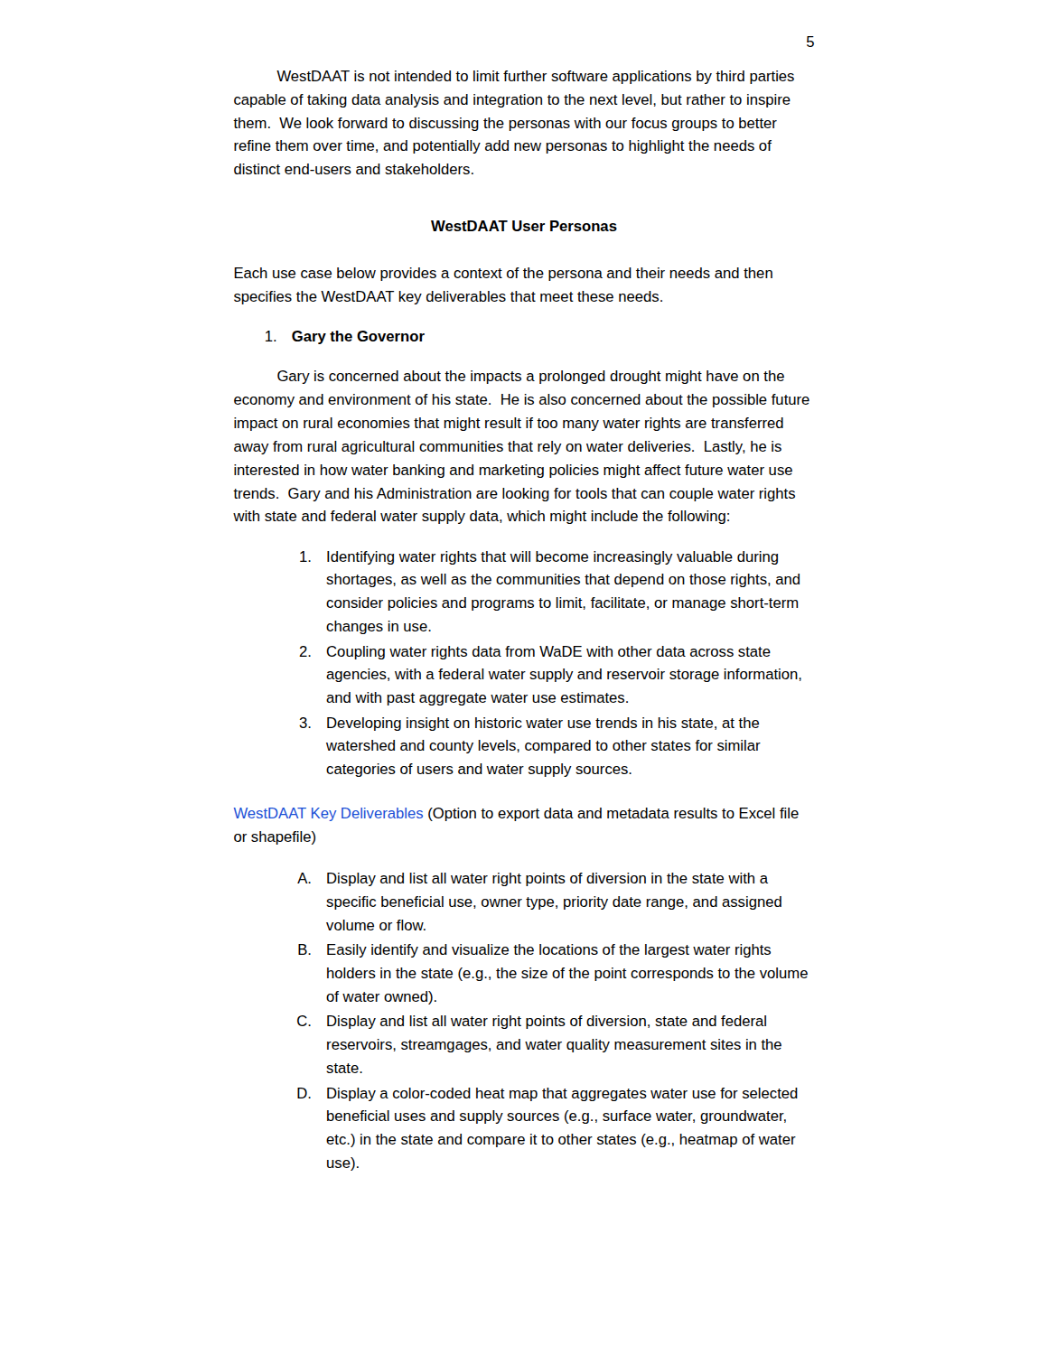5
WestDAAT is not intended to limit further software applications by third parties capable of taking data analysis and integration to the next level, but rather to inspire them. We look forward to discussing the personas with our focus groups to better refine them over time, and potentially add new personas to highlight the needs of distinct end-users and stakeholders.
WestDAAT User Personas
Each use case below provides a context of the persona and their needs and then specifies the WestDAAT key deliverables that meet these needs.
Gary the Governor
Gary is concerned about the impacts a prolonged drought might have on the economy and environment of his state. He is also concerned about the possible future impact on rural economies that might result if too many water rights are transferred away from rural agricultural communities that rely on water deliveries. Lastly, he is interested in how water banking and marketing policies might affect future water use trends. Gary and his Administration are looking for tools that can couple water rights with state and federal water supply data, which might include the following:
Identifying water rights that will become increasingly valuable during shortages, as well as the communities that depend on those rights, and consider policies and programs to limit, facilitate, or manage short-term changes in use.
Coupling water rights data from WaDE with other data across state agencies, with a federal water supply and reservoir storage information, and with past aggregate water use estimates.
Developing insight on historic water use trends in his state, at the watershed and county levels, compared to other states for similar categories of users and water supply sources.
WestDAAT Key Deliverables (Option to export data and metadata results to Excel file or shapefile)
Display and list all water right points of diversion in the state with a specific beneficial use, owner type, priority date range, and assigned volume or flow.
Easily identify and visualize the locations of the largest water rights holders in the state (e.g., the size of the point corresponds to the volume of water owned).
Display and list all water right points of diversion, state and federal reservoirs, streamgages, and water quality measurement sites in the state.
Display a color-coded heat map that aggregates water use for selected beneficial uses and supply sources (e.g., surface water, groundwater, etc.) in the state and compare it to other states (e.g., heatmap of water use).